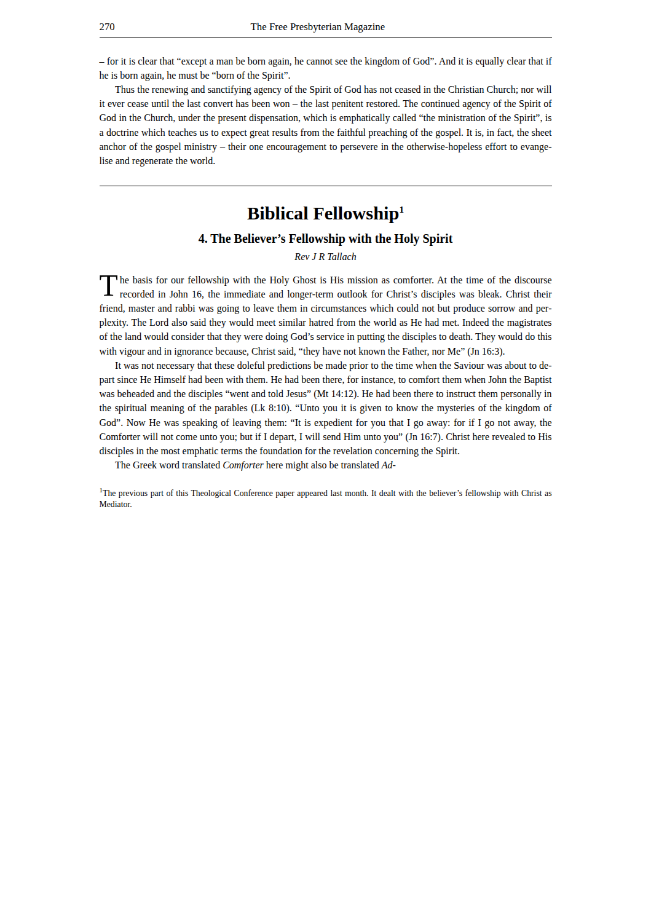270 The Free Presbyterian Magazine
– for it is clear that “except a man be born again, he cannot see the kingdom of God”. And it is equally clear that if he is born again, he must be “born of the Spirit”.
Thus the renewing and sanctifying agency of the Spirit of God has not ceased in the Christian Church; nor will it ever cease until the last convert has been won – the last penitent restored. The continued agency of the Spirit of God in the Church, under the present dispensation, which is emphatically called “the ministration of the Spirit”, is a doctrine which teaches us to expect great results from the faithful preaching of the gospel. It is, in fact, the sheet anchor of the gospel ministry – their one encouragement to persevere in the otherwise-hopeless effort to evangelise and regenerate the world.
Biblical Fellowship1
4. The Believer’s Fellowship with the Holy Spirit
Rev J R Tallach
The basis for our fellowship with the Holy Ghost is His mission as comforter. At the time of the discourse recorded in John 16, the immediate and longer-term outlook for Christ’s disciples was bleak. Christ their friend, master and rabbi was going to leave them in circumstances which could not but produce sorrow and perplexity. The Lord also said they would meet similar hatred from the world as He had met. Indeed the magistrates of the land would consider that they were doing God’s service in putting the disciples to death. They would do this with vigour and in ignorance because, Christ said, “they have not known the Father, nor Me” (Jn 16:3).
It was not necessary that these doleful predictions be made prior to the time when the Saviour was about to depart since He Himself had been with them. He had been there, for instance, to comfort them when John the Baptist was beheaded and the disciples “went and told Jesus” (Mt 14:12). He had been there to instruct them personally in the spiritual meaning of the parables (Lk 8:10). “Unto you it is given to know the mysteries of the kingdom of God”. Now He was speaking of leaving them: “It is expedient for you that I go away: for if I go not away, the Comforter will not come unto you; but if I depart, I will send Him unto you” (Jn 16:7). Christ here revealed to His disciples in the most emphatic terms the foundation for the revelation concerning the Spirit.
The Greek word translated Comforter here might also be translated Ad-
1The previous part of this Theological Conference paper appeared last month. It dealt with the believer’s fellowship with Christ as Mediator.